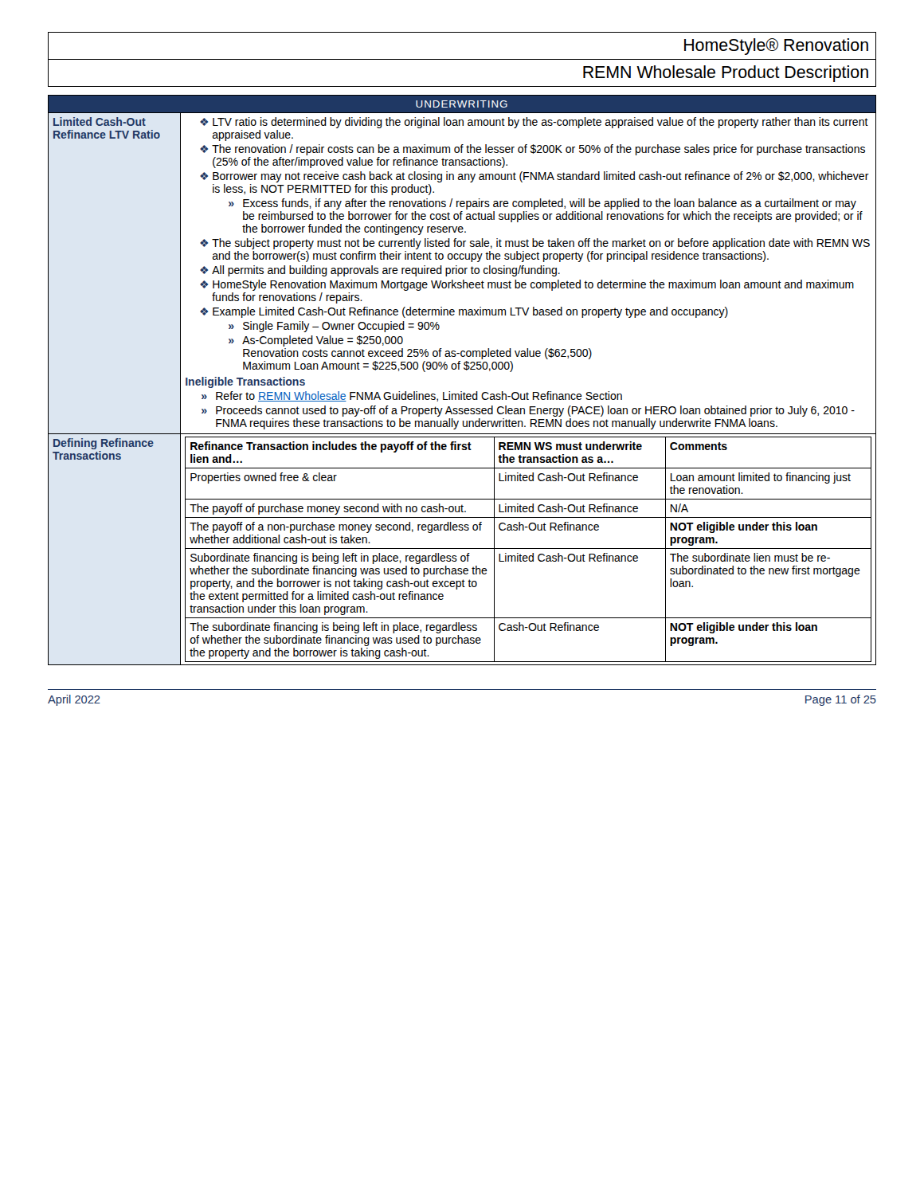HomeStyle® Renovation
REMN Wholesale Product Description
| UNDERWRITING |
| Limited Cash-Out Refinance LTV Ratio | LTV ratio is determined by dividing the original loan amount by the as-complete appraised value of the property rather than its current appraised value. The renovation / repair costs can be a maximum of the lesser of $200K or 50% of the purchase sales price for purchase transactions (25% of the after/improved value for refinance transactions). Borrower may not receive cash back at closing in any amount (FNMA standard limited cash-out refinance of 2% or $2,000, whichever is less, is NOT PERMITTED for this product). Excess funds, if any after the renovations / repairs are completed, will be applied to the loan balance as a curtailment or may be reimbursed to the borrower for the cost of actual supplies or additional renovations for which the receipts are provided; or if the borrower funded the contingency reserve. The subject property must not be currently listed for sale, it must be taken off the market on or before application date with REMN WS and the borrower(s) must confirm their intent to occupy the subject property (for principal residence transactions). All permits and building approvals are required prior to closing/funding. HomeStyle Renovation Maximum Mortgage Worksheet must be completed to determine the maximum loan amount and maximum funds for renovations / repairs. Example Limited Cash-Out Refinance (determine maximum LTV based on property type and occupancy) Single Family – Owner Occupied = 90% As-Completed Value = $250,000 Renovation costs cannot exceed 25% of as-completed value ($62,500) Maximum Loan Amount = $225,500 (90% of $250,000) Ineligible Transactions Refer to REMN Wholesale FNMA Guidelines, Limited Cash-Out Refinance Section Proceeds cannot used to pay-off of a Property Assessed Clean Energy (PACE) loan or HERO loan obtained prior to July 6, 2010 - FNMA requires these transactions to be manually underwritten. REMN does not manually underwrite FNMA loans. |
| Defining Refinance Transactions | / Refinance Transaction includes the payoff of the first lien and… / REMN WS must underwrite the transaction as a… / Comments / / --- / --- / --- / / Properties owned free & clear / Limited Cash-Out Refinance / Loan amount limited to financing just the renovation. / / The payoff of purchase money second with no cash-out. / Limited Cash-Out Refinance / N/A / / The payoff of a non-purchase money second, regardless of whether additional cash-out is taken. / Cash-Out Refinance / NOT eligible under this loan program. / / Subordinate financing is being left in place, regardless of whether the subordinate financing was used to purchase the property, and the borrower is not taking cash-out except to the extent permitted for a limited cash-out refinance transaction under this loan program. / Limited Cash-Out Refinance / The subordinate lien must be re-subordinated to the new first mortgage loan. / / The subordinate financing is being left in place, regardless of whether the subordinate financing was used to purchase the property and the borrower is taking cash-out. / Cash-Out Refinance / NOT eligible under this loan program. / |
April 2022 Page 11 of 25